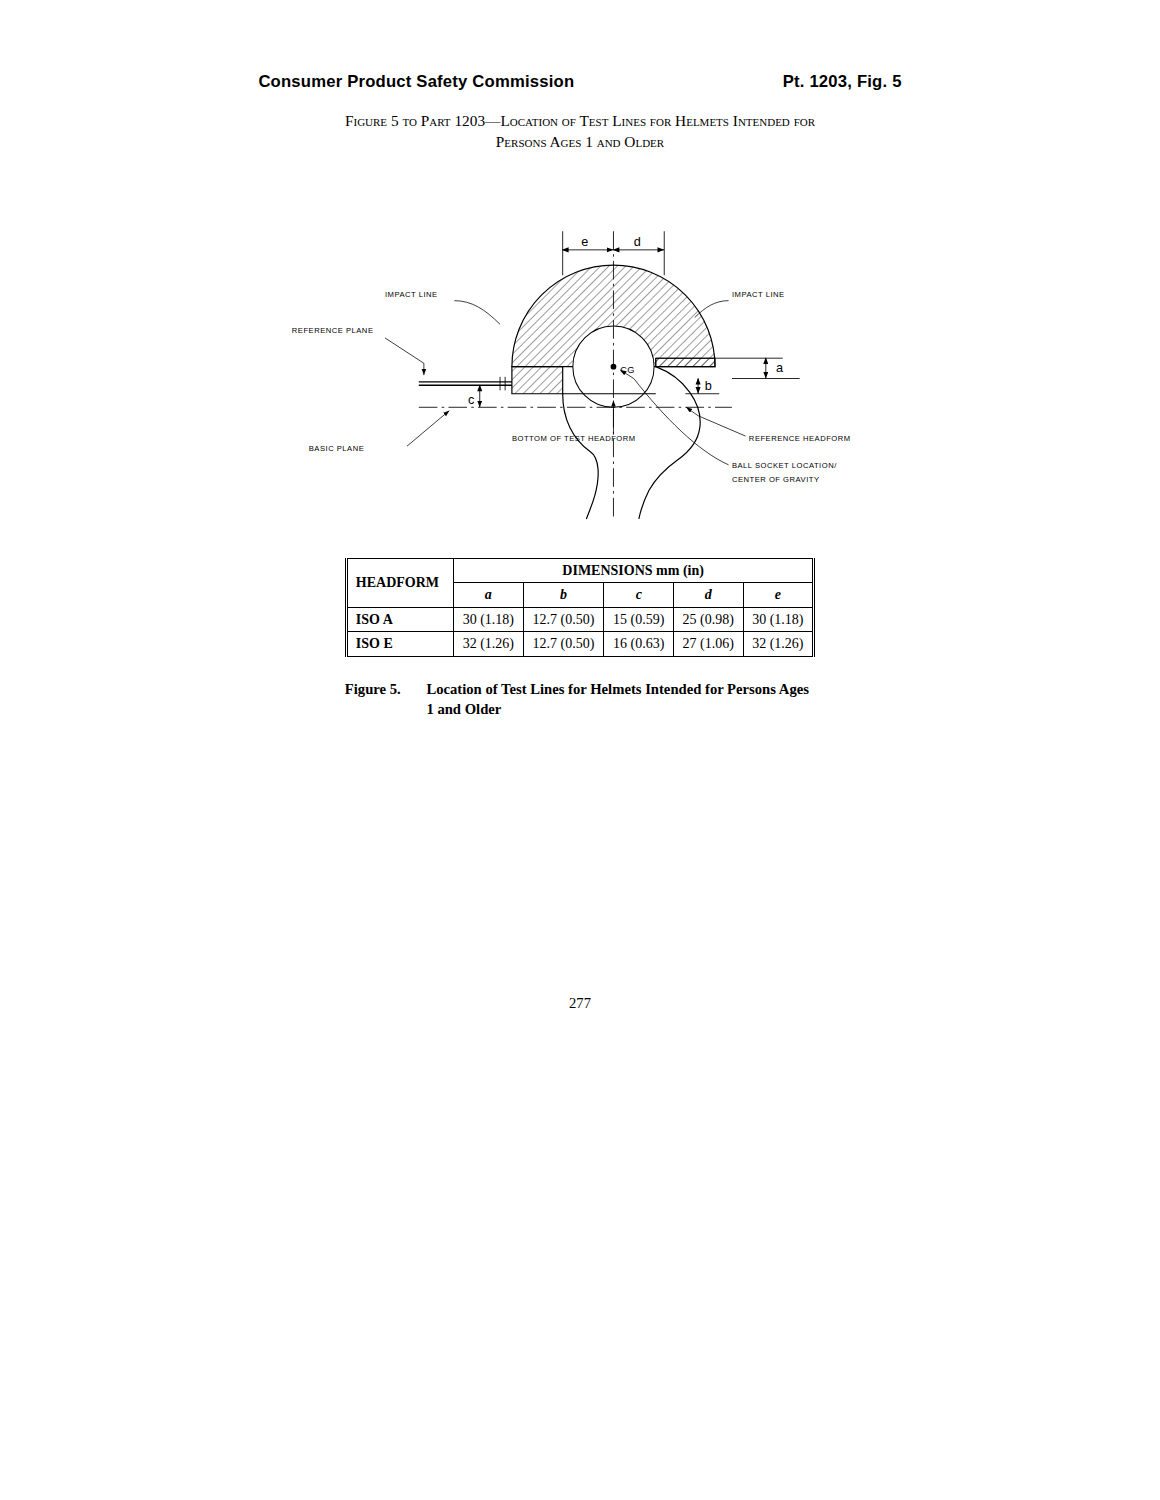Consumer Product Safety Commission
Pt. 1203, Fig. 5
Figure 5 to Part 1203—Location of Test Lines for Helmets Intended for
Persons Ages 1 and Older
e d a b c CG IMPACT LINE IMPACT LINE REFERENCE PLANE BASIC PLANE BOTTOM OF TEST HEADFORM REFERENCE HEADFORM BALL SOCKET LOCATION/ CENTER OF GRAVITY
| HEADFORM | DIMENSIONS mm (in) |
| --- | --- |
| a | b | c | d | e |
| ISO A | 30 (1.18) | 12.7 (0.50) | 15 (0.59) | 25 (0.98) | 30 (1.18) |
| ISO E | 32 (1.26) | 12.7 (0.50) | 16 (0.63) | 27 (1.06) | 32 (1.26) |
Figure 5. Location of Test Lines for Helmets Intended for Persons Ages 1 and Older
277